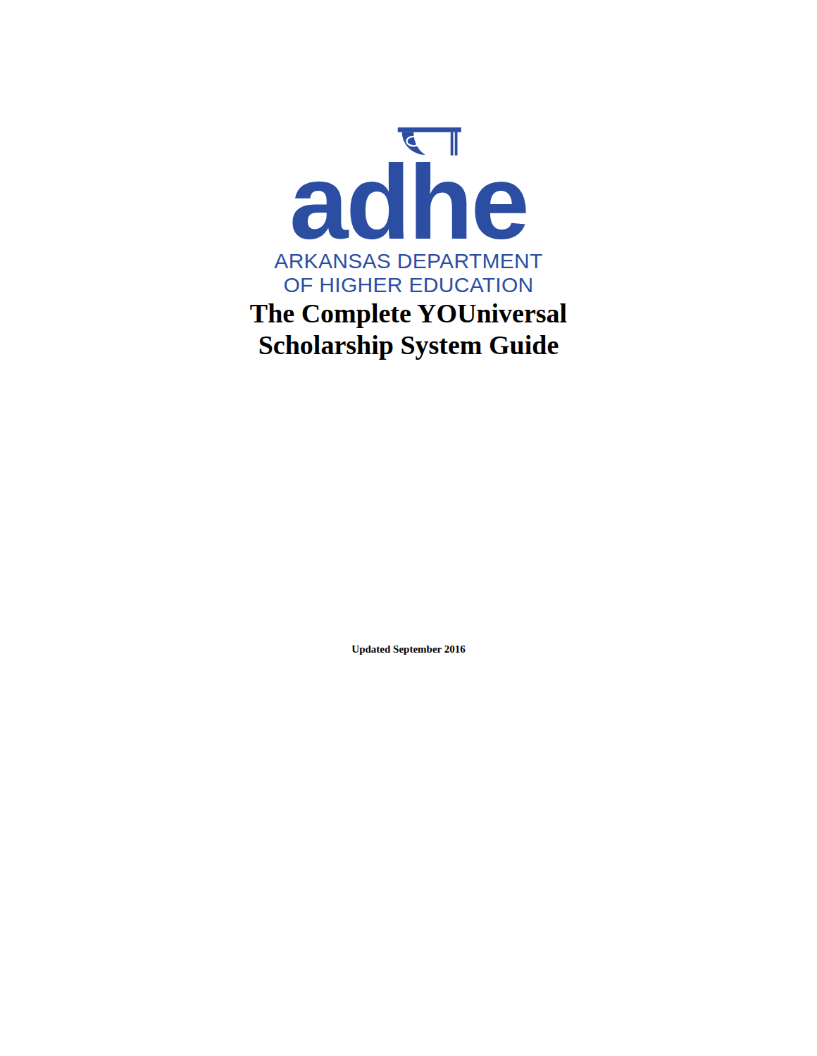adhe
ARKANSAS DEPARTMENT
OF HIGHER EDUCATION
The Complete YOUniversal
Scholarship System Guide
Updated September 2016